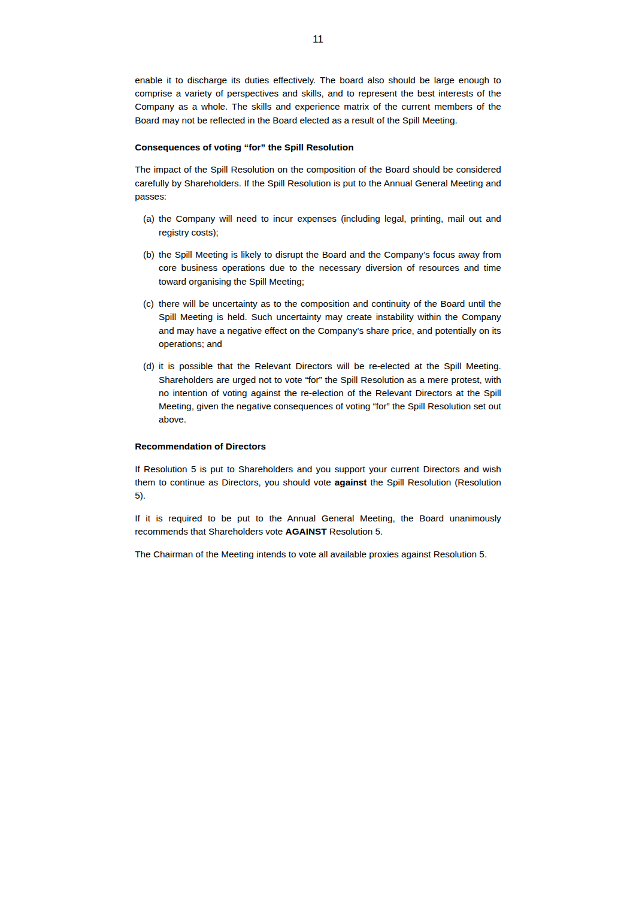11
enable it to discharge its duties effectively. The board also should be large enough to comprise a variety of perspectives and skills, and to represent the best interests of the Company as a whole. The skills and experience matrix of the current members of the Board may not be reflected in the Board elected as a result of the Spill Meeting.
Consequences of voting “for” the Spill Resolution
The impact of the Spill Resolution on the composition of the Board should be considered carefully by Shareholders. If the Spill Resolution is put to the Annual General Meeting and passes:
the Company will need to incur expenses (including legal, printing, mail out and registry costs);
the Spill Meeting is likely to disrupt the Board and the Company’s focus away from core business operations due to the necessary diversion of resources and time toward organising the Spill Meeting;
there will be uncertainty as to the composition and continuity of the Board until the Spill Meeting is held. Such uncertainty may create instability within the Company and may have a negative effect on the Company’s share price, and potentially on its operations; and
it is possible that the Relevant Directors will be re-elected at the Spill Meeting. Shareholders are urged not to vote “for” the Spill Resolution as a mere protest, with no intention of voting against the re-election of the Relevant Directors at the Spill Meeting, given the negative consequences of voting “for” the Spill Resolution set out above.
Recommendation of Directors
If Resolution 5 is put to Shareholders and you support your current Directors and wish them to continue as Directors, you should vote against the Spill Resolution (Resolution 5).
If it is required to be put to the Annual General Meeting, the Board unanimously recommends that Shareholders vote AGAINST Resolution 5.
The Chairman of the Meeting intends to vote all available proxies against Resolution 5.